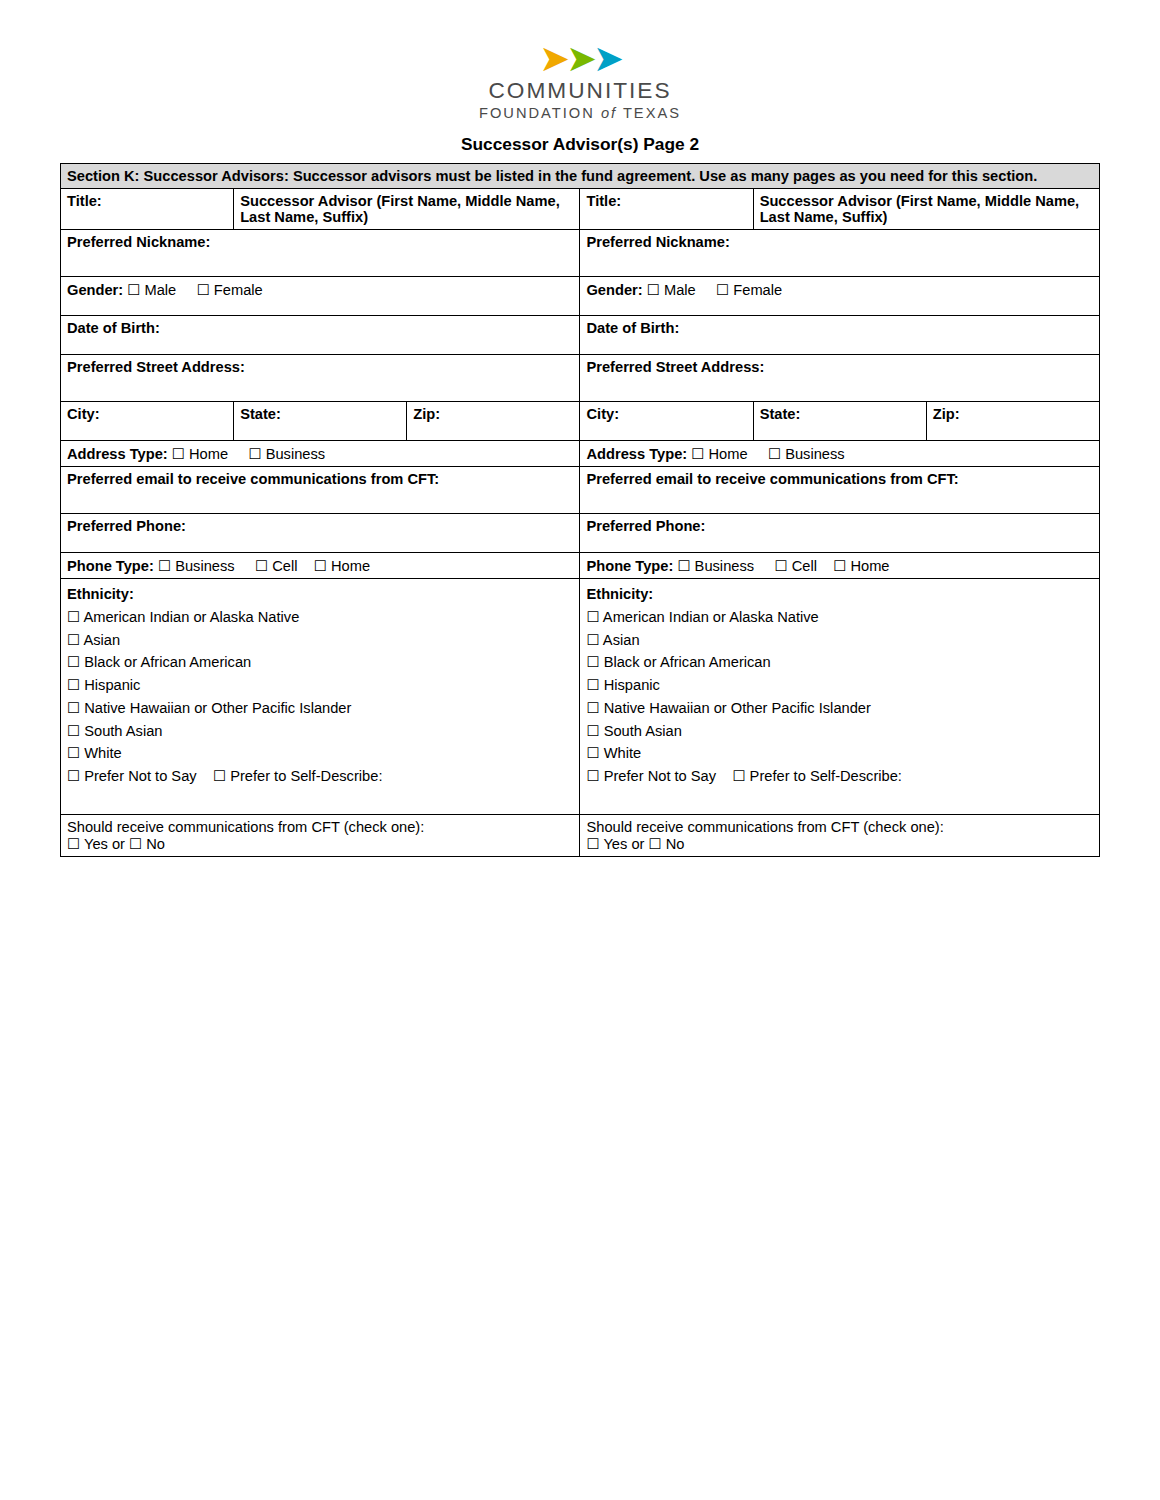➤➤➤
COMMUNITIES
FOUNDATION of TEXAS
Successor Advisor(s) Page 2
| Section K: Successor Advisors: Successor advisors must be listed in the fund agreement. Use as many pages as you need for this section. |
| Title: | Successor Advisor (First Name, Middle Name, Last Name, Suffix) | Title: | Successor Advisor (First Name, Middle Name, Last Name, Suffix) |
| Preferred Nickname: | Preferred Nickname: |
| Gender: ☐ Male ☐ Female | Gender: ☐ Male ☐ Female |
| Date of Birth: | Date of Birth: |
| Preferred Street Address: | Preferred Street Address: |
| City: | State: | Zip: | City: | State: | Zip: |
| Address Type: ☐ Home ☐ Business | Address Type: ☐ Home ☐ Business |
| Preferred email to receive communications from CFT: | Preferred email to receive communications from CFT: |
| Preferred Phone: | Preferred Phone: |
| Phone Type: ☐ Business ☐ Cell ☐ Home | Phone Type: ☐ Business ☐ Cell ☐ Home |
| Ethnicity: ☐ American Indian or Alaska Native ☐ Asian ☐ Black or African American ☐ Hispanic ☐ Native Hawaiian or Other Pacific Islander ☐ South Asian ☐ White ☐ Prefer Not to Say ☐ Prefer to Self-Describe: | Ethnicity: ☐ American Indian or Alaska Native ☐ Asian ☐ Black or African American ☐ Hispanic ☐ Native Hawaiian or Other Pacific Islander ☐ South Asian ☐ White ☐ Prefer Not to Say ☐ Prefer to Self-Describe: |
| Should receive communications from CFT (check one): ☐ Yes or ☐ No | Should receive communications from CFT (check one): ☐ Yes or ☐ No |